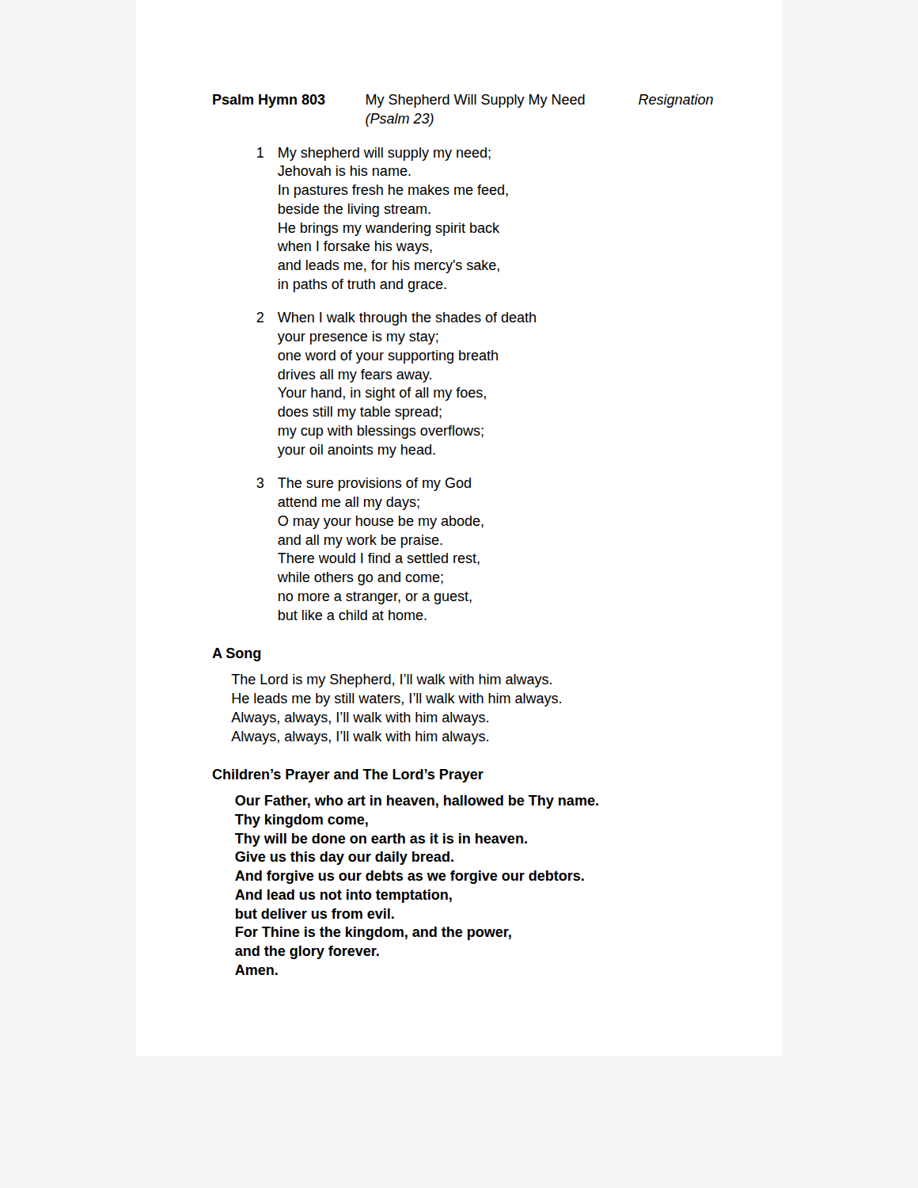Psalm Hymn 803
My Shepherd Will Supply My Need (Psalm 23)
Resignation
1
My shepherd will supply my need;
Jehovah is his name.
In pastures fresh he makes me feed,
beside the living stream.
He brings my wandering spirit back
when I forsake his ways,
and leads me, for his mercy's sake,
in paths of truth and grace.
2
When I walk through the shades of death
your presence is my stay;
one word of your supporting breath
drives all my fears away.
Your hand, in sight of all my foes,
does still my table spread;
my cup with blessings overflows;
your oil anoints my head.
3
The sure provisions of my God
attend me all my days;
O may your house be my abode,
and all my work be praise.
There would I find a settled rest,
while others go and come;
no more a stranger, or a guest,
but like a child at home.
A Song
The Lord is my Shepherd, I’ll walk with him always.
He leads me by still waters, I’ll walk with him always.
Always, always, I’ll walk with him always.
Always, always, I’ll walk with him always.
Children’s Prayer and The Lord’s Prayer
Our Father, who art in heaven, hallowed be Thy name.
Thy kingdom come,
Thy will be done on earth as it is in heaven.
Give us this day our daily bread.
And forgive us our debts as we forgive our debtors.
And lead us not into temptation,
but deliver us from evil.
For Thine is the kingdom, and the power,
and the glory forever.
Amen.